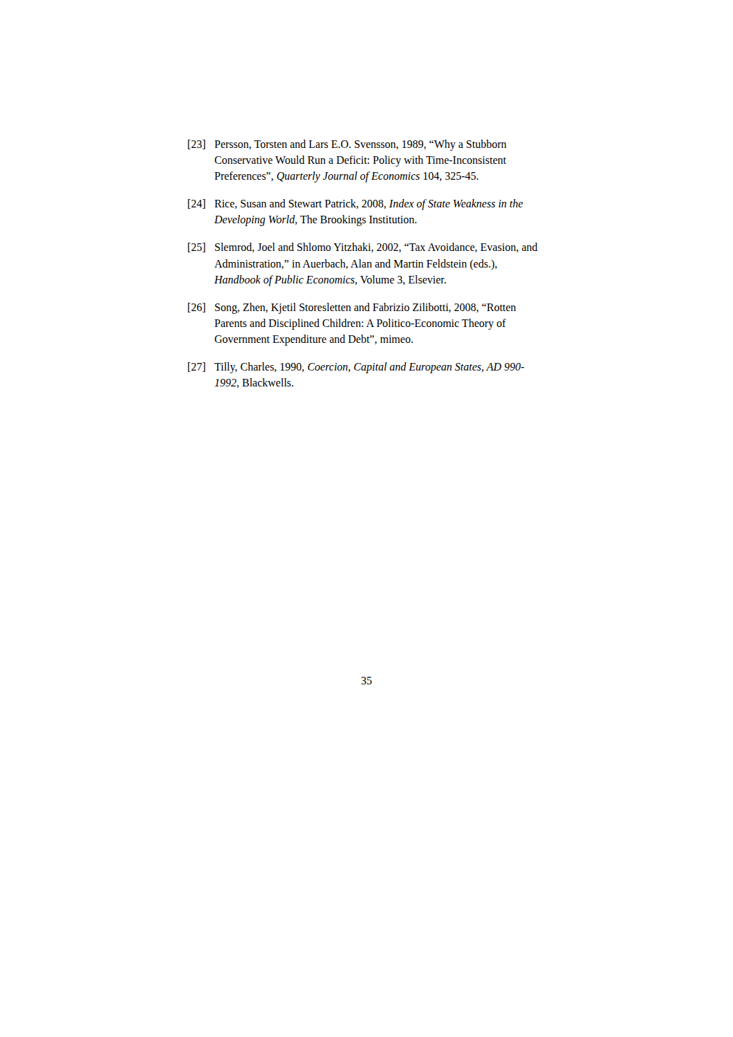[23] Persson, Torsten and Lars E.O. Svensson, 1989, “Why a Stubborn Conservative Would Run a Deficit: Policy with Time-Inconsistent Preferences”, Quarterly Journal of Economics 104, 325-45.
[24] Rice, Susan and Stewart Patrick, 2008, Index of State Weakness in the Developing World, The Brookings Institution.
[25] Slemrod, Joel and Shlomo Yitzhaki, 2002, “Tax Avoidance, Evasion, and Administration,” in Auerbach, Alan and Martin Feldstein (eds.), Handbook of Public Economics, Volume 3, Elsevier.
[26] Song, Zhen, Kjetil Storesletten and Fabrizio Zilibotti, 2008, “Rotten Parents and Disciplined Children: A Politico-Economic Theory of Government Expenditure and Debt”, mimeo.
[27] Tilly, Charles, 1990, Coercion, Capital and European States, AD 990-1992, Blackwells.
35